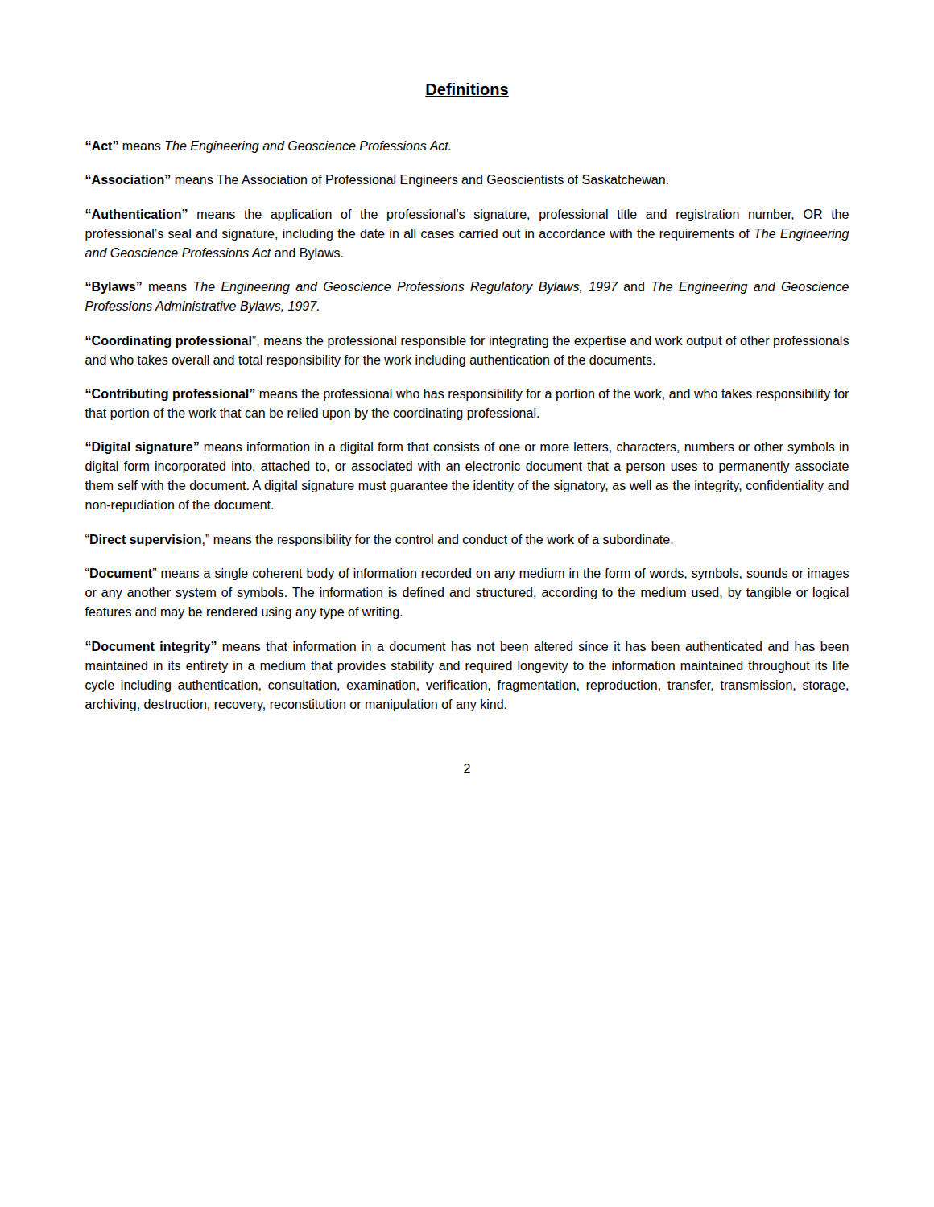Definitions
“Act” means The Engineering and Geoscience Professions Act.
“Association” means The Association of Professional Engineers and Geoscientists of Saskatchewan.
“Authentication” means the application of the professional’s signature, professional title and registration number, OR the professional’s seal and signature, including the date in all cases carried out in accordance with the requirements of The Engineering and Geoscience Professions Act and Bylaws.
“Bylaws” means The Engineering and Geoscience Professions Regulatory Bylaws, 1997 and The Engineering and Geoscience Professions Administrative Bylaws, 1997.
“Coordinating professional”, means the professional responsible for integrating the expertise and work output of other professionals and who takes overall and total responsibility for the work including authentication of the documents.
“Contributing professional” means the professional who has responsibility for a portion of the work, and who takes responsibility for that portion of the work that can be relied upon by the coordinating professional.
“Digital signature” means information in a digital form that consists of one or more letters, characters, numbers or other symbols in digital form incorporated into, attached to, or associated with an electronic document that a person uses to permanently associate them self with the document. A digital signature must guarantee the identity of the signatory, as well as the integrity, confidentiality and non-repudiation of the document.
“Direct supervision,” means the responsibility for the control and conduct of the work of a subordinate.
“Document” means a single coherent body of information recorded on any medium in the form of words, symbols, sounds or images or any another system of symbols. The information is defined and structured, according to the medium used, by tangible or logical features and may be rendered using any type of writing.
“Document integrity” means that information in a document has not been altered since it has been authenticated and has been maintained in its entirety in a medium that provides stability and required longevity to the information maintained throughout its life cycle including authentication, consultation, examination, verification, fragmentation, reproduction, transfer, transmission, storage, archiving, destruction, recovery, reconstitution or manipulation of any kind.
2